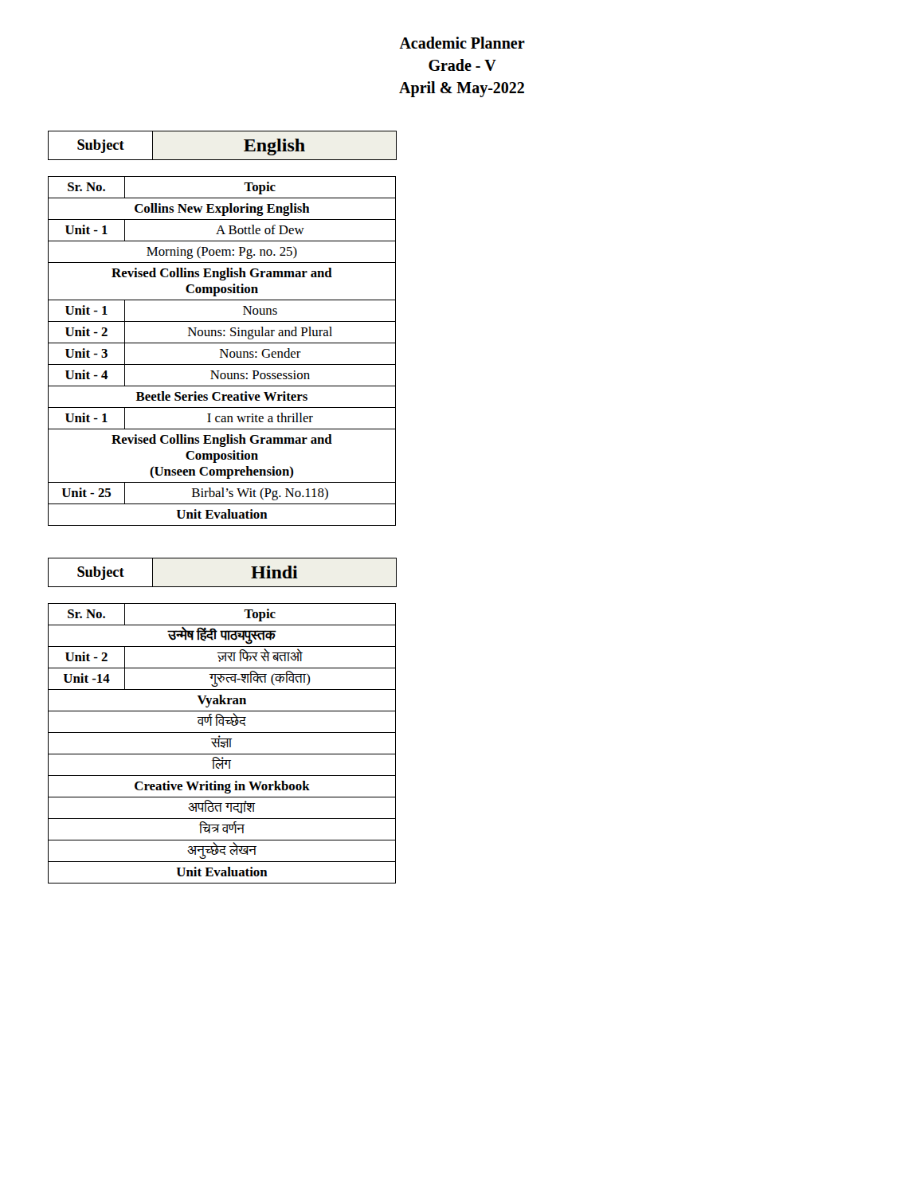Academic Planner
Grade - V
April & May-2022
Subject
English
| Sr. No. | Topic |
| --- | --- |
| Collins New Exploring English |
| Unit - 1 | A Bottle of Dew |
| Morning (Poem: Pg. no. 25) |
| Revised Collins English Grammar and Composition |
| Unit - 1 | Nouns |
| Unit - 2 | Nouns: Singular and Plural |
| Unit - 3 | Nouns: Gender |
| Unit - 4 | Nouns: Possession |
| Beetle Series Creative Writers |
| Unit - 1 | I can write a thriller |
| Revised Collins English Grammar and Composition (Unseen Comprehension) |
| Unit - 25 | Birbal’s Wit (Pg. No.118) |
| Unit Evaluation |
Subject
Hindi
| Sr. No. | Topic |
| --- | --- |
| उन्मेष हिंदी पाठ्यपुस्तक |
| Unit - 2 | ज़रा फिर से बताओ |
| Unit -14 | गुरुत्व-शक्ति (कविता) |
| Vyakran |
| वर्ण विच्छेद |
| संज्ञा |
| लिंग |
| Creative Writing in Workbook |
| अपठित गद्यांश |
| चित्र वर्णन |
| अनुच्छेद लेखन |
| Unit Evaluation |